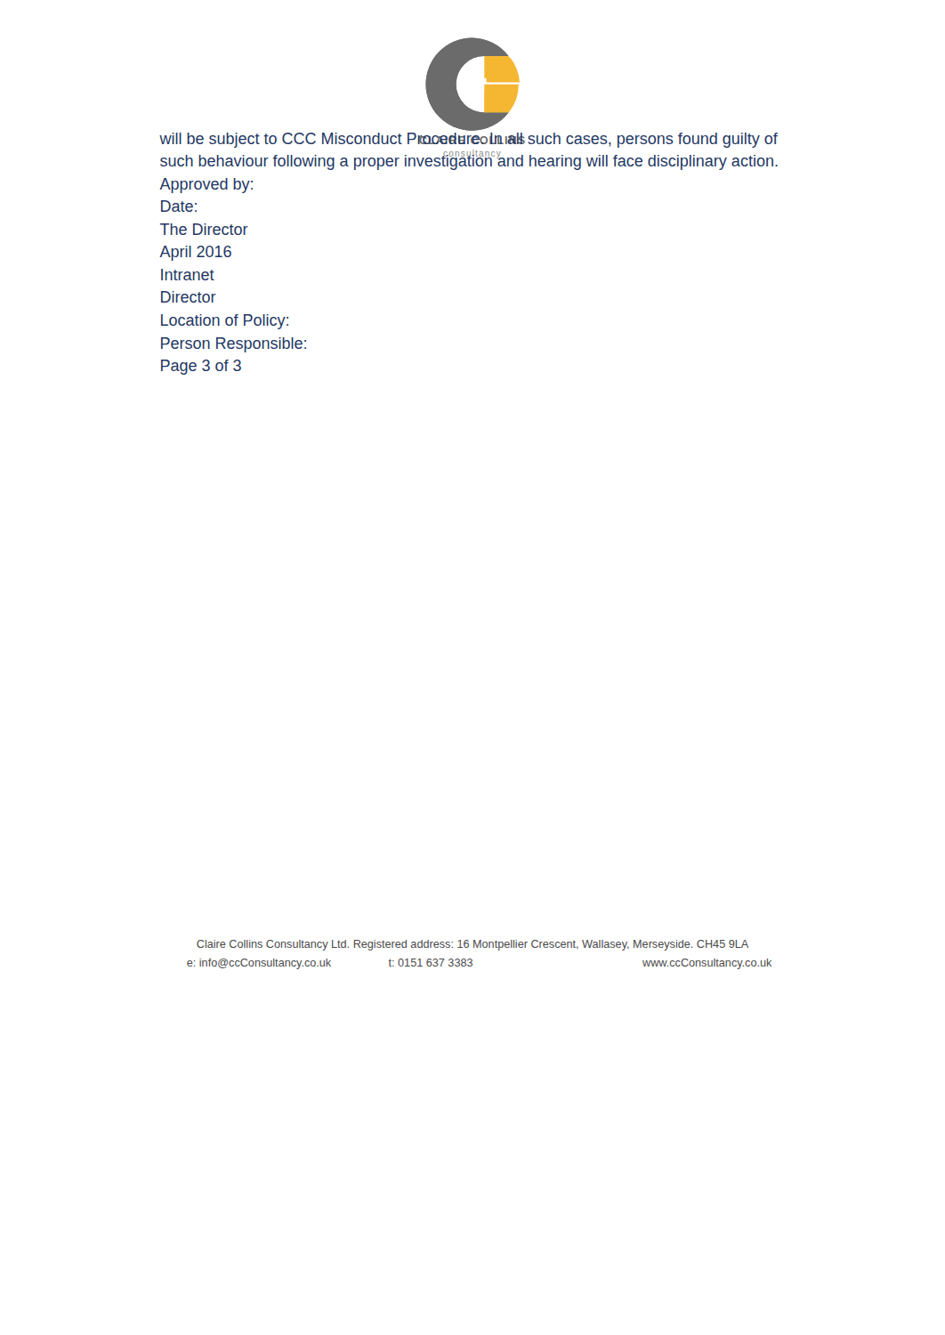CLAIRE COLLINS
consultancy
will be subject to CCC Misconduct Procedure. In all such cases, persons found guilty of
such behaviour following a proper investigation and hearing will face disciplinary action.
Approved by:
Date:
The Director
April 2016
Intranet
Director
Location of Policy:
Person Responsible:
Page 3 of 3
Claire Collins Consultancy Ltd. Registered address: 16 Montpellier Crescent, Wallasey, Merseyside. CH45 9LA
e: info@ccConsultancy.co.uk t: 0151 637 3383 www.ccConsultancy.co.uk